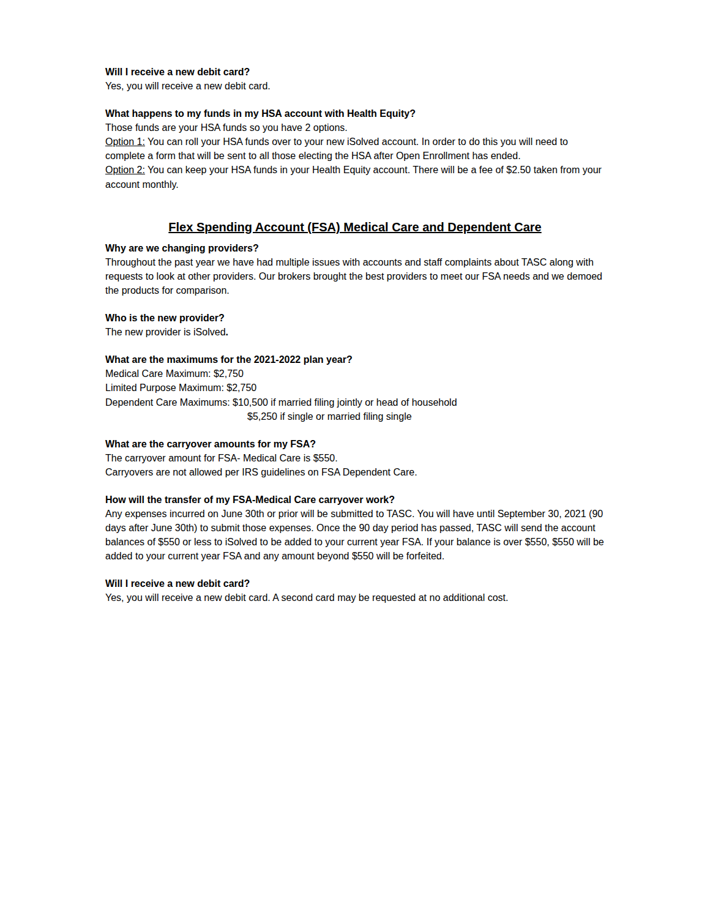Will I receive a new debit card?
Yes, you will receive a new debit card.
What happens to my funds in my HSA account with Health Equity?
Those funds are your HSA funds so you have 2 options.
Option 1: You can roll your HSA funds over to your new iSolved account. In order to do this you will need to complete a form that will be sent to all those electing the HSA after Open Enrollment has ended.
Option 2: You can keep your HSA funds in your Health Equity account. There will be a fee of $2.50 taken from your account monthly.
Flex Spending Account (FSA) Medical Care and Dependent Care
Why are we changing providers?
Throughout the past year we have had multiple issues with accounts and staff complaints about TASC along with requests to look at other providers. Our brokers brought the best providers to meet our FSA needs and we demoed the products for comparison.
Who is the new provider?
The new provider is iSolved.
What are the maximums for the 2021-2022 plan year?
Medical Care Maximum: $2,750
Limited Purpose Maximum: $2,750
Dependent Care Maximums: $10,500 if married filing jointly or head of household
$5,250 if single or married filing single
What are the carryover amounts for my FSA?
The carryover amount for FSA- Medical Care is $550.
Carryovers are not allowed per IRS guidelines on FSA Dependent Care.
How will the transfer of my FSA-Medical Care carryover work?
Any expenses incurred on June 30th or prior will be submitted to TASC. You will have until September 30, 2021 (90 days after June 30th) to submit those expenses. Once the 90 day period has passed, TASC will send the account balances of $550 or less to iSolved to be added to your current year FSA. If your balance is over $550, $550 will be added to your current year FSA and any amount beyond $550 will be forfeited.
Will I receive a new debit card?
Yes, you will receive a new debit card. A second card may be requested at no additional cost.